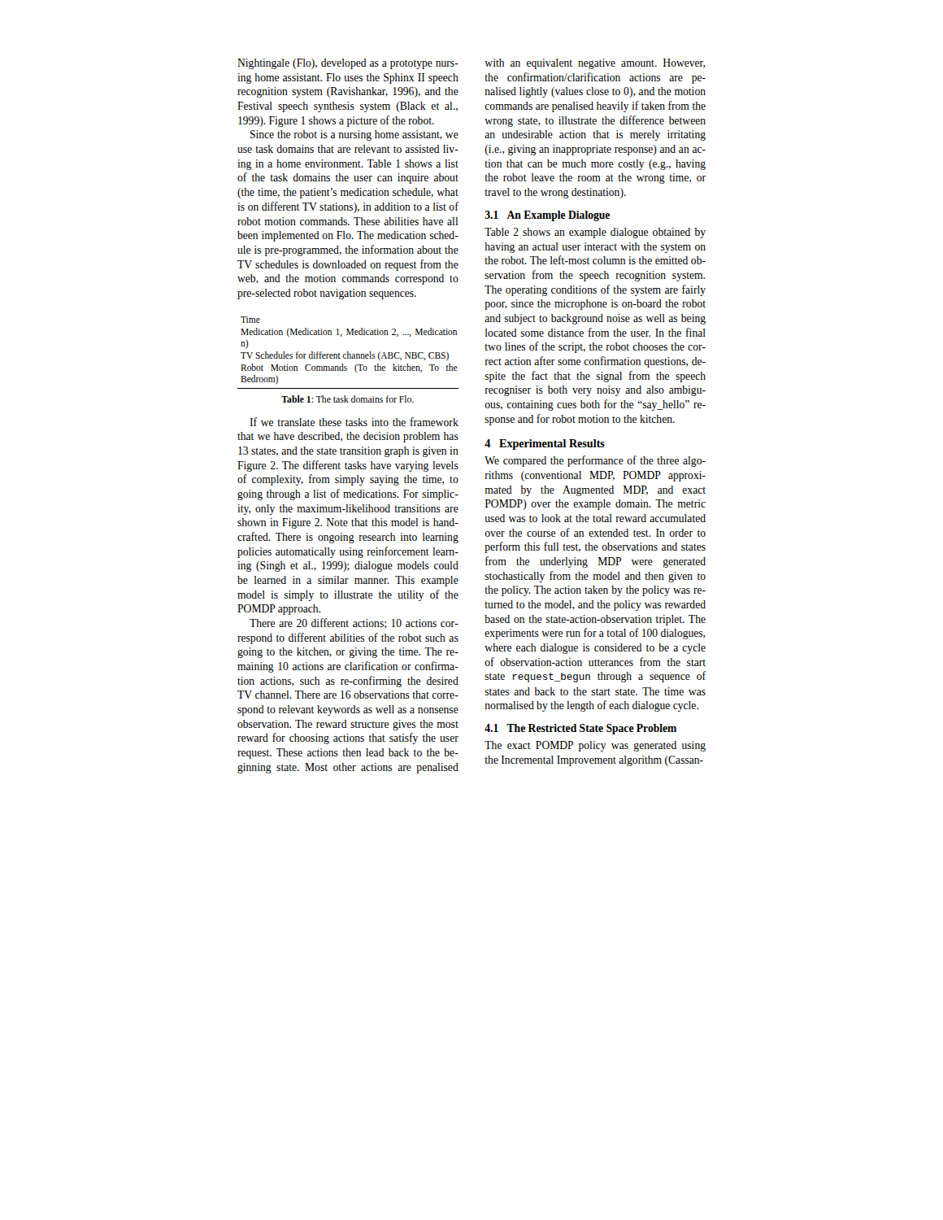Nightingale (Flo), developed as a prototype nursing home assistant. Flo uses the Sphinx II speech recognition system (Ravishankar, 1996), and the Festival speech synthesis system (Black et al., 1999). Figure 1 shows a picture of the robot.
Since the robot is a nursing home assistant, we use task domains that are relevant to assisted living in a home environment. Table 1 shows a list of the task domains the user can inquire about (the time, the patient’s medication schedule, what is on different TV stations), in addition to a list of robot motion commands. These abilities have all been implemented on Flo. The medication schedule is pre-programmed, the information about the TV schedules is downloaded on request from the web, and the motion commands correspond to pre-selected robot navigation sequences.
Time
Medication (Medication 1, Medication 2, ..., Medication n)
TV Schedules for different channels (ABC, NBC, CBS)
Robot Motion Commands (To the kitchen, To the Bedroom)
Table 1: The task domains for Flo.
If we translate these tasks into the framework that we have described, the decision problem has 13 states, and the state transition graph is given in Figure 2. The different tasks have varying levels of complexity, from simply saying the time, to going through a list of medications. For simplicity, only the maximum-likelihood transitions are shown in Figure 2. Note that this model is hand-crafted. There is ongoing research into learning policies automatically using reinforcement learning (Singh et al., 1999); dialogue models could be learned in a similar manner. This example model is simply to illustrate the utility of the POMDP approach.
There are 20 different actions; 10 actions correspond to different abilities of the robot such as going to the kitchen, or giving the time. The remaining 10 actions are clarification or confirmation actions, such as re-confirming the desired TV channel. There are 16 observations that correspond to relevant keywords as well as a nonsense observation. The reward structure gives the most reward for choosing actions that satisfy the user request. These actions then lead back to the beginning state. Most other actions are penalised with an equivalent negative amount. However, the confirmation/clarification actions are penalised lightly (values close to 0), and the motion commands are penalised heavily if taken from the wrong state, to illustrate the difference between an undesirable action that is merely irritating (i.e., giving an inappropriate response) and an action that can be much more costly (e.g., having the robot leave the room at the wrong time, or travel to the wrong destination).
3.1 An Example Dialogue
Table 2 shows an example dialogue obtained by having an actual user interact with the system on the robot. The left-most column is the emitted observation from the speech recognition system. The operating conditions of the system are fairly poor, since the microphone is on-board the robot and subject to background noise as well as being located some distance from the user. In the final two lines of the script, the robot chooses the correct action after some confirmation questions, despite the fact that the signal from the speech recogniser is both very noisy and also ambiguous, containing cues both for the “say_hello” response and for robot motion to the kitchen.
4 Experimental Results
We compared the performance of the three algorithms (conventional MDP, POMDP approximated by the Augmented MDP, and exact POMDP) over the example domain. The metric used was to look at the total reward accumulated over the course of an extended test. In order to perform this full test, the observations and states from the underlying MDP were generated stochastically from the model and then given to the policy. The action taken by the policy was returned to the model, and the policy was rewarded based on the state-action-observation triplet. The experiments were run for a total of 100 dialogues, where each dialogue is considered to be a cycle of observation-action utterances from the start state request_begun through a sequence of states and back to the start state. The time was normalised by the length of each dialogue cycle.
4.1 The Restricted State Space Problem
The exact POMDP policy was generated using the Incremental Improvement algorithm (Cassan-